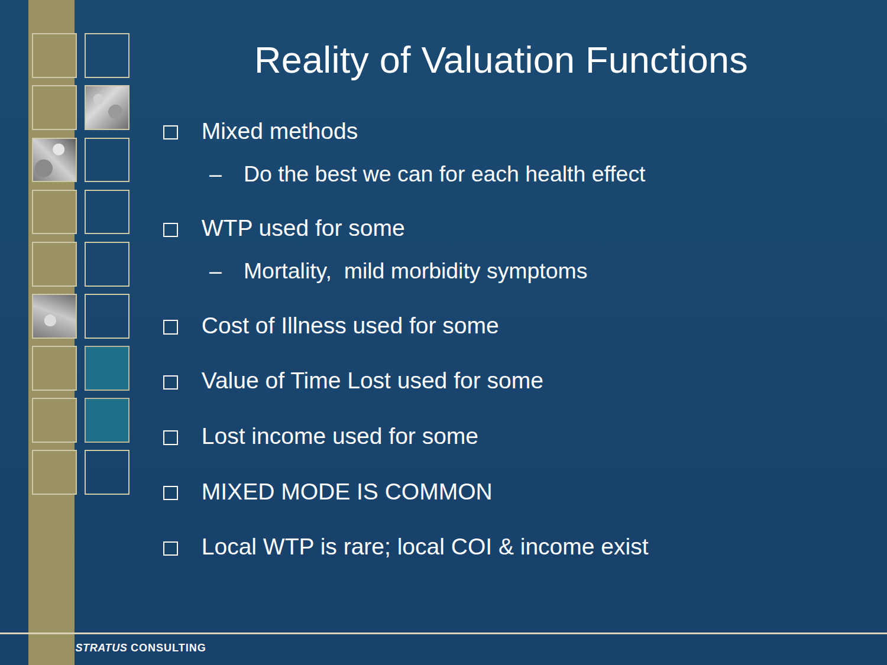Reality of Valuation Functions
Mixed methods
Do the best we can for each health effect
WTP used for some
Mortality, mild morbidity symptoms
Cost of Illness used for some
Value of Time Lost used for some
Lost income used for some
MIXED MODE IS COMMON
Local WTP is rare; local COI & income exist
STRATUS CONSULTING